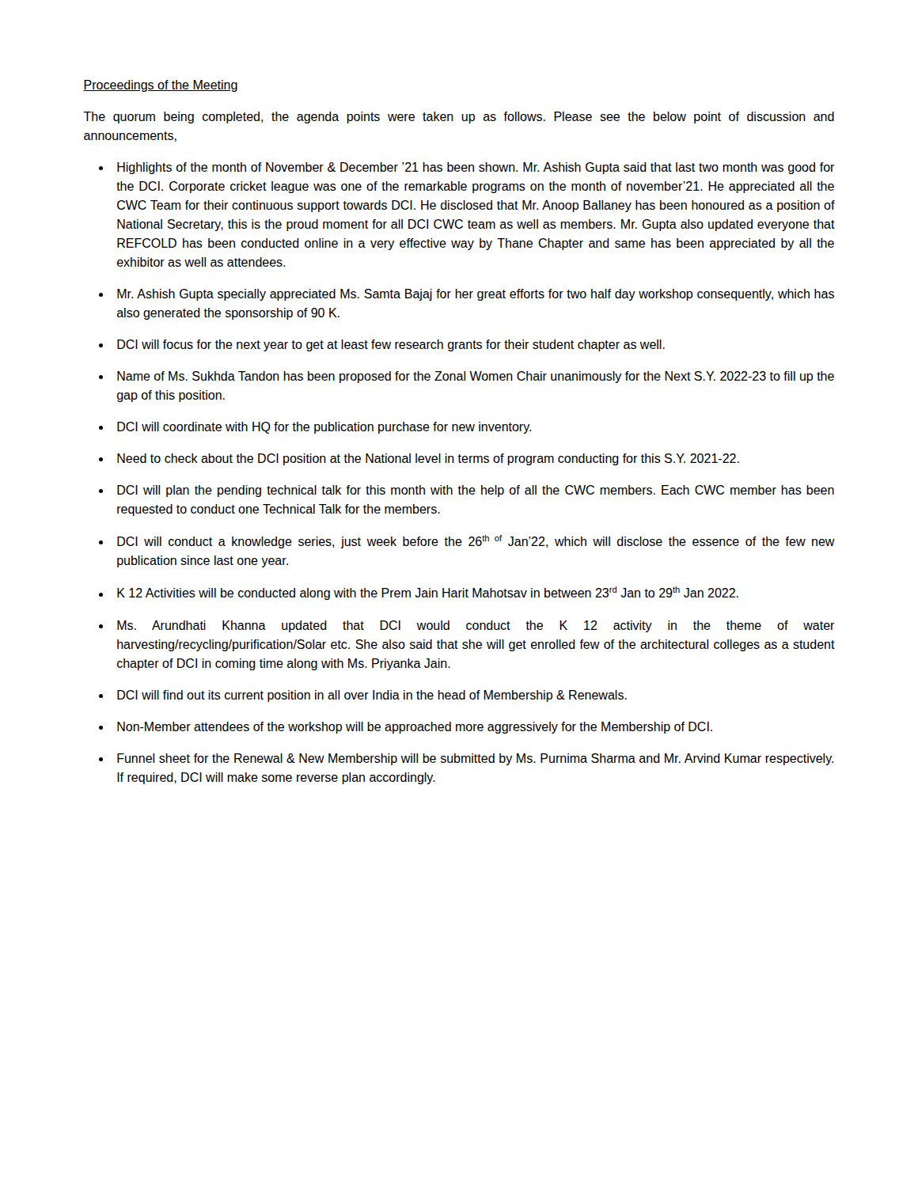Proceedings of the Meeting
The quorum being completed, the agenda points were taken up as follows. Please see the below point of discussion and announcements,
Highlights of the month of November & December ’21 has been shown. Mr. Ashish Gupta said that last two month was good for the DCI. Corporate cricket league was one of the remarkable programs on the month of november’21. He appreciated all the CWC Team for their continuous support towards DCI. He disclosed that Mr. Anoop Ballaney has been honoured as a position of National Secretary, this is the proud moment for all DCI CWC team as well as members. Mr. Gupta also updated everyone that REFCOLD has been conducted online in a very effective way by Thane Chapter and same has been appreciated by all the exhibitor as well as attendees.
Mr. Ashish Gupta specially appreciated Ms. Samta Bajaj for her great efforts for two half day workshop consequently, which has also generated the sponsorship of 90 K.
DCI will focus for the next year to get at least few research grants for their student chapter as well.
Name of Ms. Sukhda Tandon has been proposed for the Zonal Women Chair unanimously for the Next S.Y. 2022-23 to fill up the gap of this position.
DCI will coordinate with HQ for the publication purchase for new inventory.
Need to check about the DCI position at the National level in terms of program conducting for this S.Y. 2021-22.
DCI will plan the pending technical talk for this month with the help of all the CWC members. Each CWC member has been requested to conduct one Technical Talk for the members.
DCI will conduct a knowledge series, just week before the 26th of Jan’22, which will disclose the essence of the few new publication since last one year.
K 12 Activities will be conducted along with the Prem Jain Harit Mahotsav in between 23rd Jan to 29th Jan 2022.
Ms. Arundhati Khanna updated that DCI would conduct the K 12 activity in the theme of water harvesting/recycling/purification/Solar etc. She also said that she will get enrolled few of the architectural colleges as a student chapter of DCI in coming time along with Ms. Priyanka Jain.
DCI will find out its current position in all over India in the head of Membership & Renewals.
Non-Member attendees of the workshop will be approached more aggressively for the Membership of DCI.
Funnel sheet for the Renewal & New Membership will be submitted by Ms. Purnima Sharma and Mr. Arvind Kumar respectively. If required, DCI will make some reverse plan accordingly.